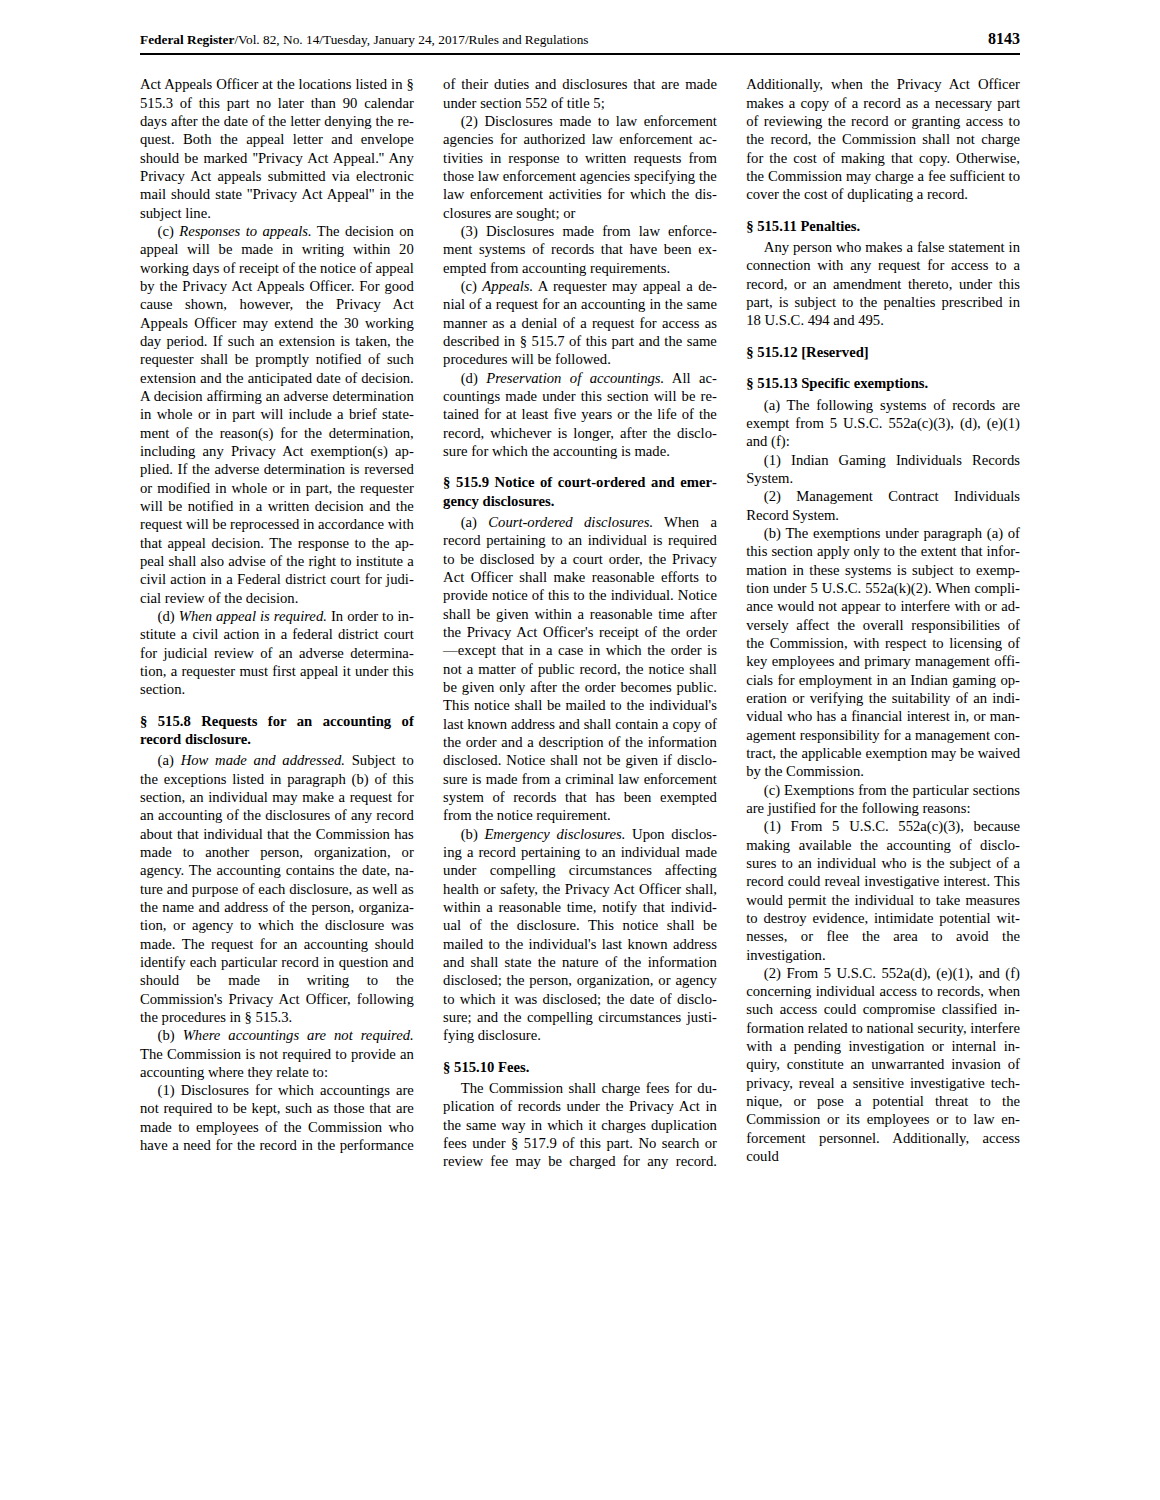Federal Register/Vol. 82, No. 14/Tuesday, January 24, 2017/Rules and Regulations
8143
Act Appeals Officer at the locations listed in § 515.3 of this part no later than 90 calendar days after the date of the letter denying the request. Both the appeal letter and envelope should be marked ''Privacy Act Appeal.'' Any Privacy Act appeals submitted via electronic mail should state ''Privacy Act Appeal'' in the subject line.
(c) Responses to appeals. The decision on appeal will be made in writing within 20 working days of receipt of the notice of appeal by the Privacy Act Appeals Officer. For good cause shown, however, the Privacy Act Appeals Officer may extend the 30 working day period. If such an extension is taken, the requester shall be promptly notified of such extension and the anticipated date of decision. A decision affirming an adverse determination in whole or in part will include a brief statement of the reason(s) for the determination, including any Privacy Act exemption(s) applied. If the adverse determination is reversed or modified in whole or in part, the requester will be notified in a written decision and the request will be reprocessed in accordance with that appeal decision. The response to the appeal shall also advise of the right to institute a civil action in a Federal district court for judicial review of the decision.
(d) When appeal is required. In order to institute a civil action in a federal district court for judicial review of an adverse determination, a requester must first appeal it under this section.
§ 515.8 Requests for an accounting of record disclosure.
(a) How made and addressed. Subject to the exceptions listed in paragraph (b) of this section, an individual may make a request for an accounting of the disclosures of any record about that individual that the Commission has made to another person, organization, or agency. The accounting contains the date, nature and purpose of each disclosure, as well as the name and address of the person, organization, or agency to which the disclosure was made. The request for an accounting should identify each particular record in question and should be made in writing to the Commission's Privacy Act Officer, following the procedures in § 515.3.
(b) Where accountings are not required. The Commission is not required to provide an accounting where they relate to:
(1) Disclosures for which accountings are not required to be kept, such as those that are made to employees of the Commission who have a need for the record in the performance of their duties and disclosures that are made under section 552 of title 5;
(2) Disclosures made to law enforcement agencies for authorized law enforcement activities in response to written requests from those law enforcement agencies specifying the law enforcement activities for which the disclosures are sought; or
(3) Disclosures made from law enforcement systems of records that have been exempted from accounting requirements.
(c) Appeals. A requester may appeal a denial of a request for an accounting in the same manner as a denial of a request for access as described in § 515.7 of this part and the same procedures will be followed.
(d) Preservation of accountings. All accountings made under this section will be retained for at least five years or the life of the record, whichever is longer, after the disclosure for which the accounting is made.
§ 515.9 Notice of court-ordered and emergency disclosures.
(a) Court-ordered disclosures. When a record pertaining to an individual is required to be disclosed by a court order, the Privacy Act Officer shall make reasonable efforts to provide notice of this to the individual. Notice shall be given within a reasonable time after the Privacy Act Officer's receipt of the order—except that in a case in which the order is not a matter of public record, the notice shall be given only after the order becomes public. This notice shall be mailed to the individual's last known address and shall contain a copy of the order and a description of the information disclosed. Notice shall not be given if disclosure is made from a criminal law enforcement system of records that has been exempted from the notice requirement.
(b) Emergency disclosures. Upon disclosing a record pertaining to an individual made under compelling circumstances affecting health or safety, the Privacy Act Officer shall, within a reasonable time, notify that individual of the disclosure. This notice shall be mailed to the individual's last known address and shall state the nature of the information disclosed; the person, organization, or agency to which it was disclosed; the date of disclosure; and the compelling circumstances justifying disclosure.
§ 515.10 Fees.
The Commission shall charge fees for duplication of records under the Privacy Act in the same way in which it charges duplication fees under § 517.9 of this part. No search or review fee may be charged for any record. Additionally, when the Privacy Act Officer makes a copy of a record as a necessary part of reviewing the record or granting access to the record, the Commission shall not charge for the cost of making that copy. Otherwise, the Commission may charge a fee sufficient to cover the cost of duplicating a record.
§ 515.11 Penalties.
Any person who makes a false statement in connection with any request for access to a record, or an amendment thereto, under this part, is subject to the penalties prescribed in 18 U.S.C. 494 and 495.
§ 515.12 [Reserved]
§ 515.13 Specific exemptions.
(a) The following systems of records are exempt from 5 U.S.C. 552a(c)(3), (d), (e)(1) and (f):
(1) Indian Gaming Individuals Records System.
(2) Management Contract Individuals Record System.
(b) The exemptions under paragraph (a) of this section apply only to the extent that information in these systems is subject to exemption under 5 U.S.C. 552a(k)(2). When compliance would not appear to interfere with or adversely affect the overall responsibilities of the Commission, with respect to licensing of key employees and primary management officials for employment in an Indian gaming operation or verifying the suitability of an individual who has a financial interest in, or management responsibility for a management contract, the applicable exemption may be waived by the Commission.
(c) Exemptions from the particular sections are justified for the following reasons:
(1) From 5 U.S.C. 552a(c)(3), because making available the accounting of disclosures to an individual who is the subject of a record could reveal investigative interest. This would permit the individual to take measures to destroy evidence, intimidate potential witnesses, or flee the area to avoid the investigation.
(2) From 5 U.S.C. 552a(d), (e)(1), and (f) concerning individual access to records, when such access could compromise classified information related to national security, interfere with a pending investigation or internal inquiry, constitute an unwarranted invasion of privacy, reveal a sensitive investigative technique, or pose a potential threat to the Commission or its employees or to law enforcement personnel. Additionally, access could